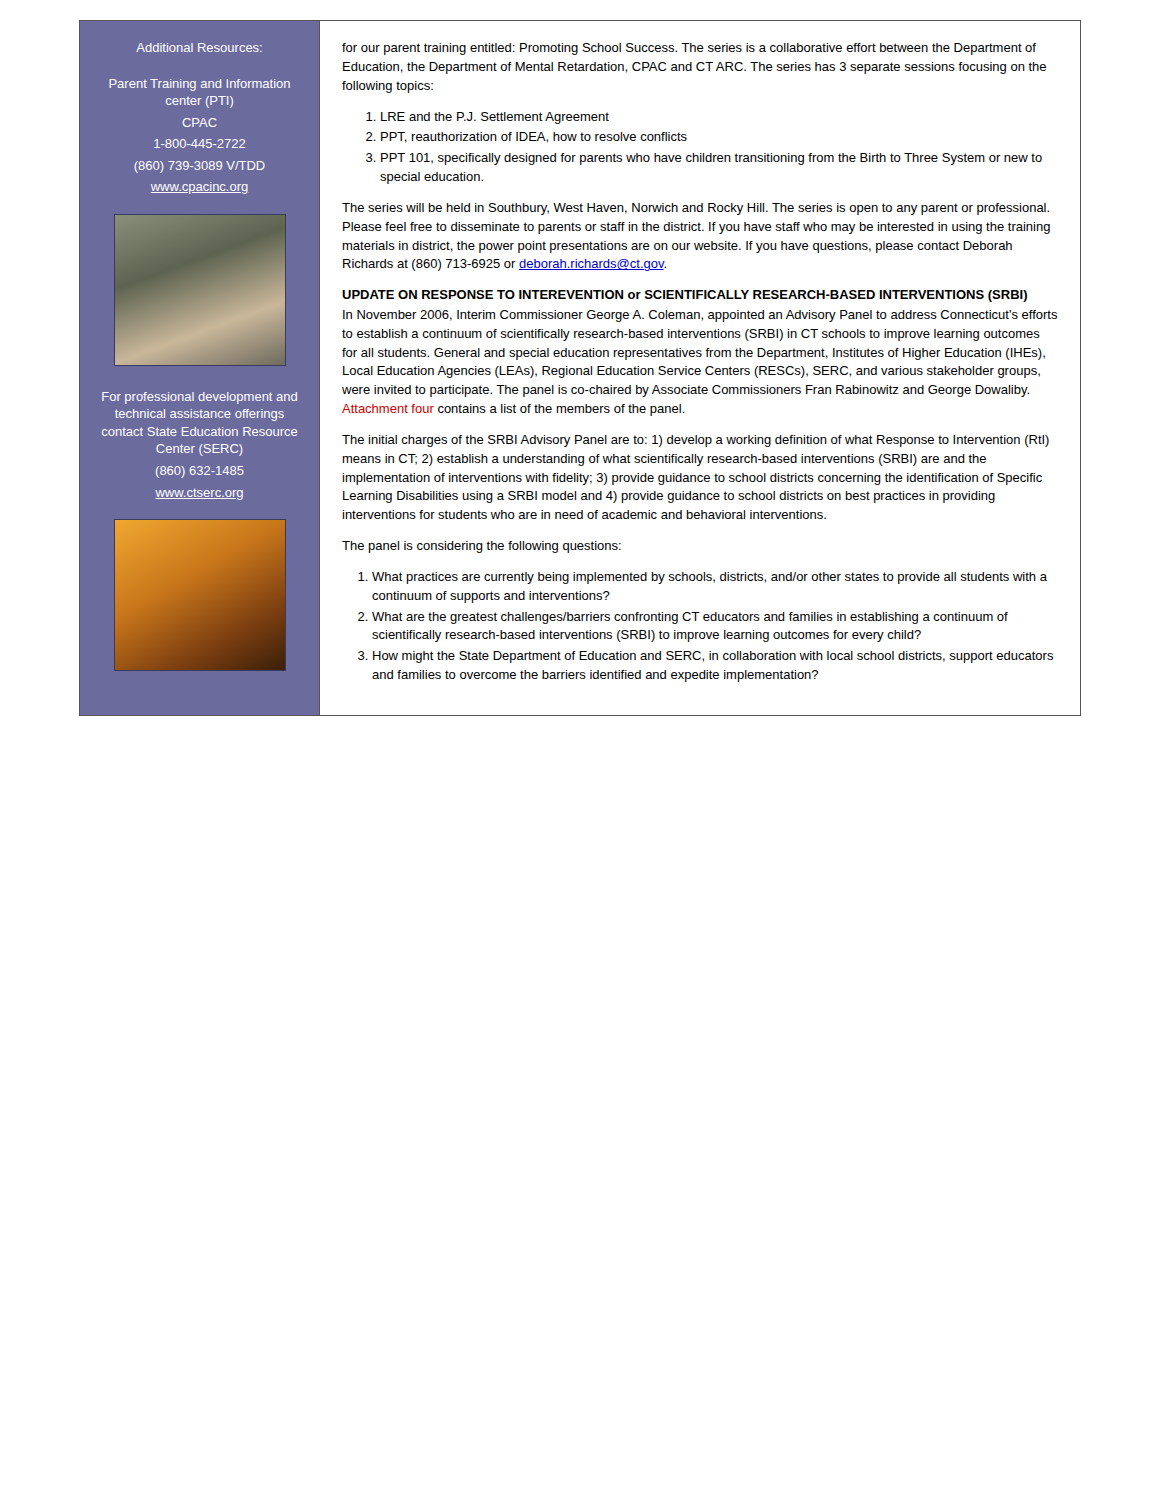Additional Resources:
Parent Training and Information center (PTI)
CPAC
1-800-445-2722
(860) 739-3089 V/TDD
www.cpacinc.org
For professional development and technical assistance offerings contact State Education Resource Center (SERC)
(860) 632-1485
www.ctserc.org
for our parent training entitled: Promoting School Success. The series is a collaborative effort between the Department of Education, the Department of Mental Retardation, CPAC and CT ARC. The series has 3 separate sessions focusing on the following topics:
LRE and the P.J. Settlement Agreement
PPT, reauthorization of IDEA, how to resolve conflicts
PPT 101, specifically designed for parents who have children transitioning from the Birth to Three System or new to special education.
The series will be held in Southbury, West Haven, Norwich and Rocky Hill. The series is open to any parent or professional. Please feel free to disseminate to parents or staff in the district. If you have staff who may be interested in using the training materials in district, the power point presentations are on our website. If you have questions, please contact Deborah Richards at (860) 713-6925 or deborah.richards@ct.gov.
UPDATE ON RESPONSE TO INTEREVENTION or SCIENTIFICALLY RESEARCH-BASED INTERVENTIONS (SRBI)
In November 2006, Interim Commissioner George A. Coleman, appointed an Advisory Panel to address Connecticut's efforts to establish a continuum of scientifically research-based interventions (SRBI) in CT schools to improve learning outcomes for all students. General and special education representatives from the Department, Institutes of Higher Education (IHEs), Local Education Agencies (LEAs), Regional Education Service Centers (RESCs), SERC, and various stakeholder groups, were invited to participate. The panel is co-chaired by Associate Commissioners Fran Rabinowitz and George Dowaliby. Attachment four contains a list of the members of the panel.
The initial charges of the SRBI Advisory Panel are to: 1) develop a working definition of what Response to Intervention (RtI) means in CT; 2) establish a understanding of what scientifically research-based interventions (SRBI) are and the implementation of interventions with fidelity; 3) provide guidance to school districts concerning the identification of Specific Learning Disabilities using a SRBI model and 4) provide guidance to school districts on best practices in providing interventions for students who are in need of academic and behavioral interventions.
The panel is considering the following questions:
What practices are currently being implemented by schools, districts, and/or other states to provide all students with a continuum of supports and interventions?
What are the greatest challenges/barriers confronting CT educators and families in establishing a continuum of scientifically research-based interventions (SRBI) to improve learning outcomes for every child?
How might the State Department of Education and SERC, in collaboration with local school districts, support educators and families to overcome the barriers identified and expedite implementation?